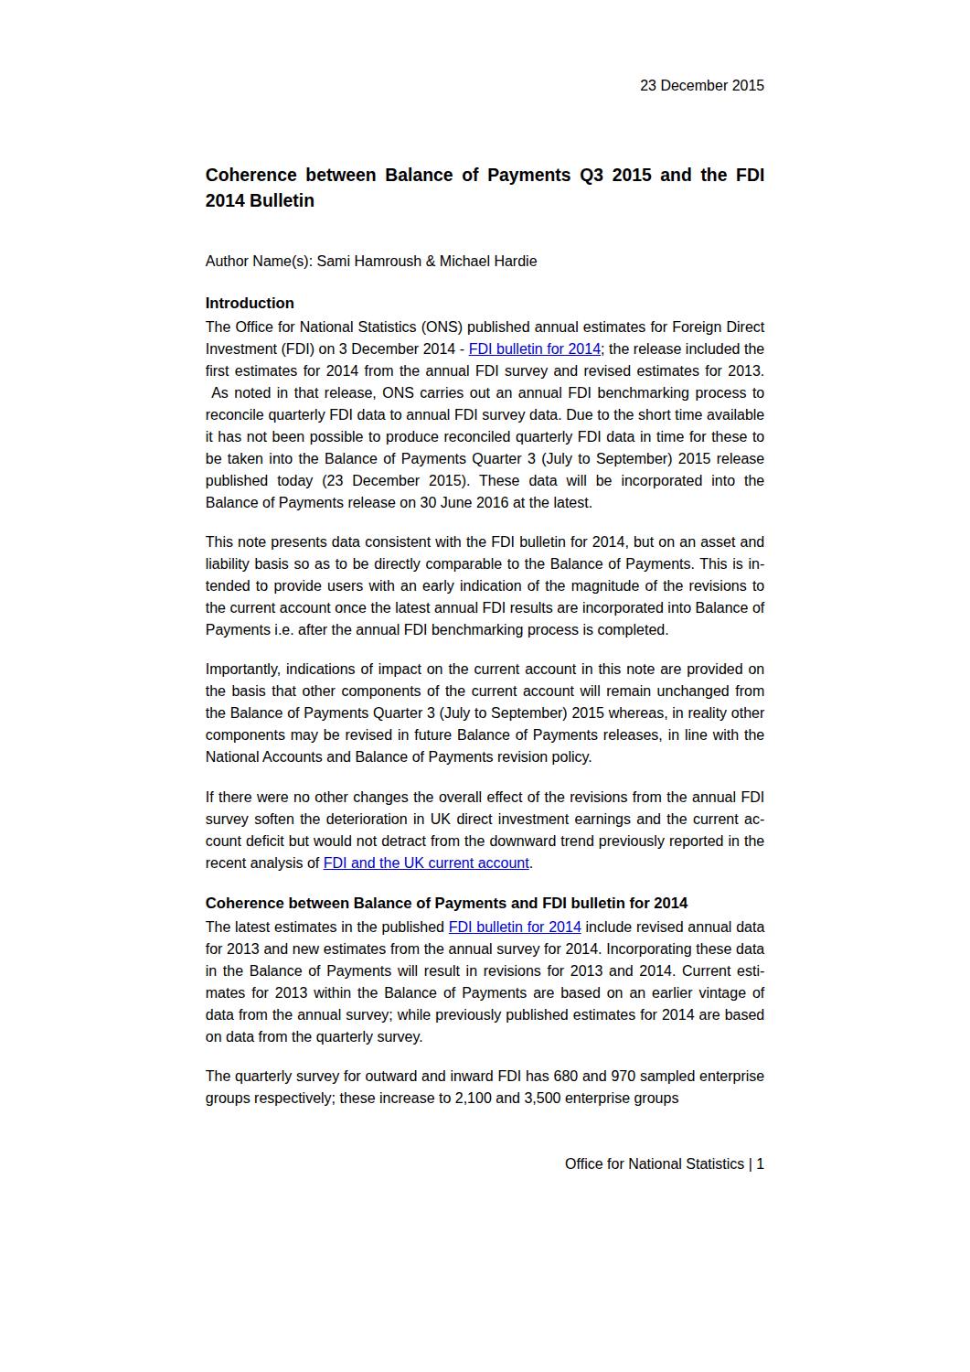23 December 2015
Coherence between Balance of Payments Q3 2015 and the FDI 2014 Bulletin
Author Name(s): Sami Hamroush & Michael Hardie
Introduction
The Office for National Statistics (ONS) published annual estimates for Foreign Direct Investment (FDI) on 3 December 2014 - FDI bulletin for 2014; the release included the first estimates for 2014 from the annual FDI survey and revised estimates for 2013. As noted in that release, ONS carries out an annual FDI benchmarking process to reconcile quarterly FDI data to annual FDI survey data. Due to the short time available it has not been possible to produce reconciled quarterly FDI data in time for these to be taken into the Balance of Payments Quarter 3 (July to September) 2015 release published today (23 December 2015). These data will be incorporated into the Balance of Payments release on 30 June 2016 at the latest.
This note presents data consistent with the FDI bulletin for 2014, but on an asset and liability basis so as to be directly comparable to the Balance of Payments. This is intended to provide users with an early indication of the magnitude of the revisions to the current account once the latest annual FDI results are incorporated into Balance of Payments i.e. after the annual FDI benchmarking process is completed.
Importantly, indications of impact on the current account in this note are provided on the basis that other components of the current account will remain unchanged from the Balance of Payments Quarter 3 (July to September) 2015 whereas, in reality other components may be revised in future Balance of Payments releases, in line with the National Accounts and Balance of Payments revision policy.
If there were no other changes the overall effect of the revisions from the annual FDI survey soften the deterioration in UK direct investment earnings and the current account deficit but would not detract from the downward trend previously reported in the recent analysis of FDI and the UK current account.
Coherence between Balance of Payments and FDI bulletin for 2014
The latest estimates in the published FDI bulletin for 2014 include revised annual data for 2013 and new estimates from the annual survey for 2014. Incorporating these data in the Balance of Payments will result in revisions for 2013 and 2014. Current estimates for 2013 within the Balance of Payments are based on an earlier vintage of data from the annual survey; while previously published estimates for 2014 are based on data from the quarterly survey.
The quarterly survey for outward and inward FDI has 680 and 970 sampled enterprise groups respectively; these increase to 2,100 and 3,500 enterprise groups
Office for National Statistics | 1